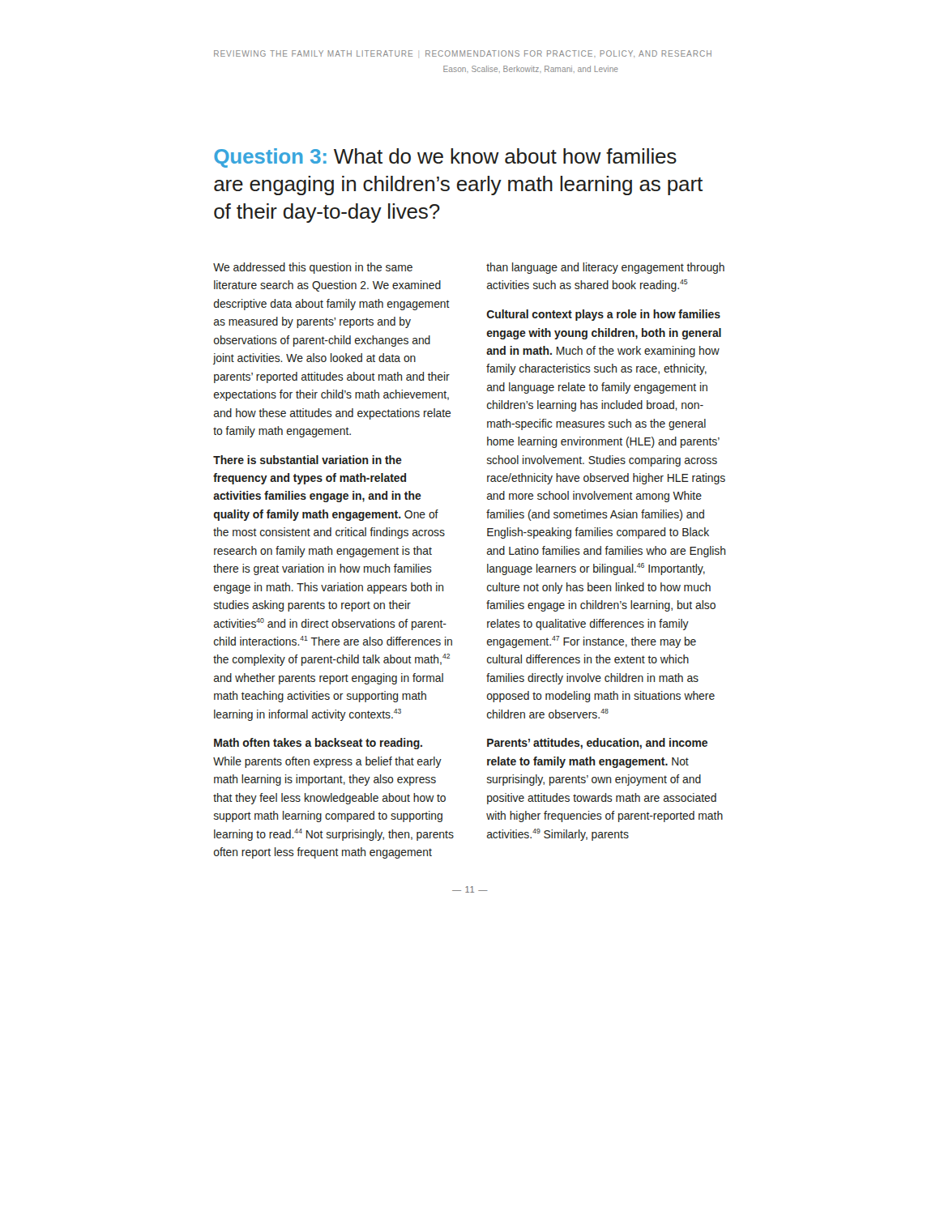Reviewing the Family Math Literature|Recommendations for Practice, Policy, and Research Eason, Scalise, Berkowitz, Ramani, and Levine
Question 3: What do we know about how families are engaging in children’s early math learning as part of their day-to-day lives?
We addressed this question in the same literature search as Question 2. We examined descriptive data about family math engagement as measured by parents’ reports and by observations of parent-child exchanges and joint activities. We also looked at data on parents’ reported attitudes about math and their expectations for their child’s math achievement, and how these attitudes and expectations relate to family math engagement.
There is substantial variation in the frequency and types of math-related activities families engage in, and in the quality of family math engagement. One of the most consistent and critical findings across research on family math engagement is that there is great variation in how much families engage in math. This variation appears both in studies asking parents to report on their activities40 and in direct observations of parent-child interactions.41 There are also differences in the complexity of parent-child talk about math,42 and whether parents report engaging in formal math teaching activities or supporting math learning in informal activity contexts.43
Math often takes a backseat to reading. While parents often express a belief that early math learning is important, they also express that they feel less knowledgeable about how to support math learning compared to supporting learning to read.44 Not surprisingly, then, parents often report less frequent math engagement than language and literacy engagement through activities such as shared book reading.45
Cultural context plays a role in how families engage with young children, both in general and in math. Much of the work examining how family characteristics such as race, ethnicity, and language relate to family engagement in children’s learning has included broad, non-math-specific measures such as the general home learning environment (HLE) and parents’ school involvement. Studies comparing across race/ethnicity have observed higher HLE ratings and more school involvement among White families (and sometimes Asian families) and English-speaking families compared to Black and Latino families and families who are English language learners or bilingual.46 Importantly, culture not only has been linked to how much families engage in children’s learning, but also relates to qualitative differences in family engagement.47 For instance, there may be cultural differences in the extent to which families directly involve children in math as opposed to modeling math in situations where children are observers.48
Parents’ attitudes, education, and income relate to family math engagement. Not surprisingly, parents’ own enjoyment of and positive attitudes towards math are associated with higher frequencies of parent-reported math activities.49 Similarly, parents
— 11 —